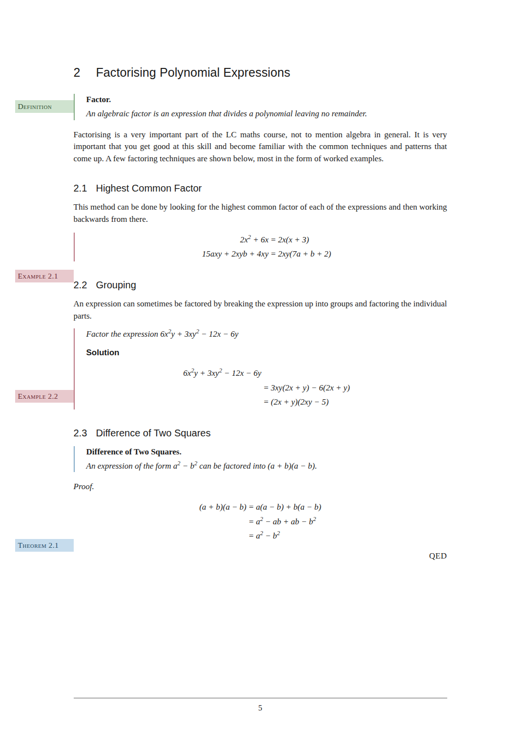2 Factorising Polynomial Expressions
Definition
Factor.
An algebraic factor is an expression that divides a polynomial leaving no remainder.
Factorising is a very important part of the LC maths course, not to mention algebra in general. It is very important that you get good at this skill and become familiar with the common techniques and patterns that come up. A few factoring techniques are shown below, most in the form of worked examples.
2.1 Highest Common Factor
This method can be done by looking for the highest common factor of each of the expressions and then working backwards from there.
Example 2.1
| 2x 2 + 6x | = | 2x(x + 3) |
| 15axy + 2xyb + 4xy | = | 2xy(7a + b + 2) |
2.2 Grouping
An expression can sometimes be factored by breaking the expression up into groups and factoring the individual parts.
Example 2.2
Factor the expression 6x2y + 3xy2 − 12x − 6y
Solution
| 6x 2 y + 3xy 2 − 12x − 6y | | |
| | = | 3xy(2x + y) − 6(2x + y) |
| | = | (2x + y)(2xy − 5) |
2.3 Difference of Two Squares
Theorem 2.1
Difference of Two Squares.
An expression of the form a2 − b2 can be factored into (a + b)(a − b).
Proof.
| (a + b)(a − b) | = | a(a − b) + b(a − b) |
| | = | a 2 − ab + ab − b 2 |
| | = | a 2 − b 2 |
QED
5